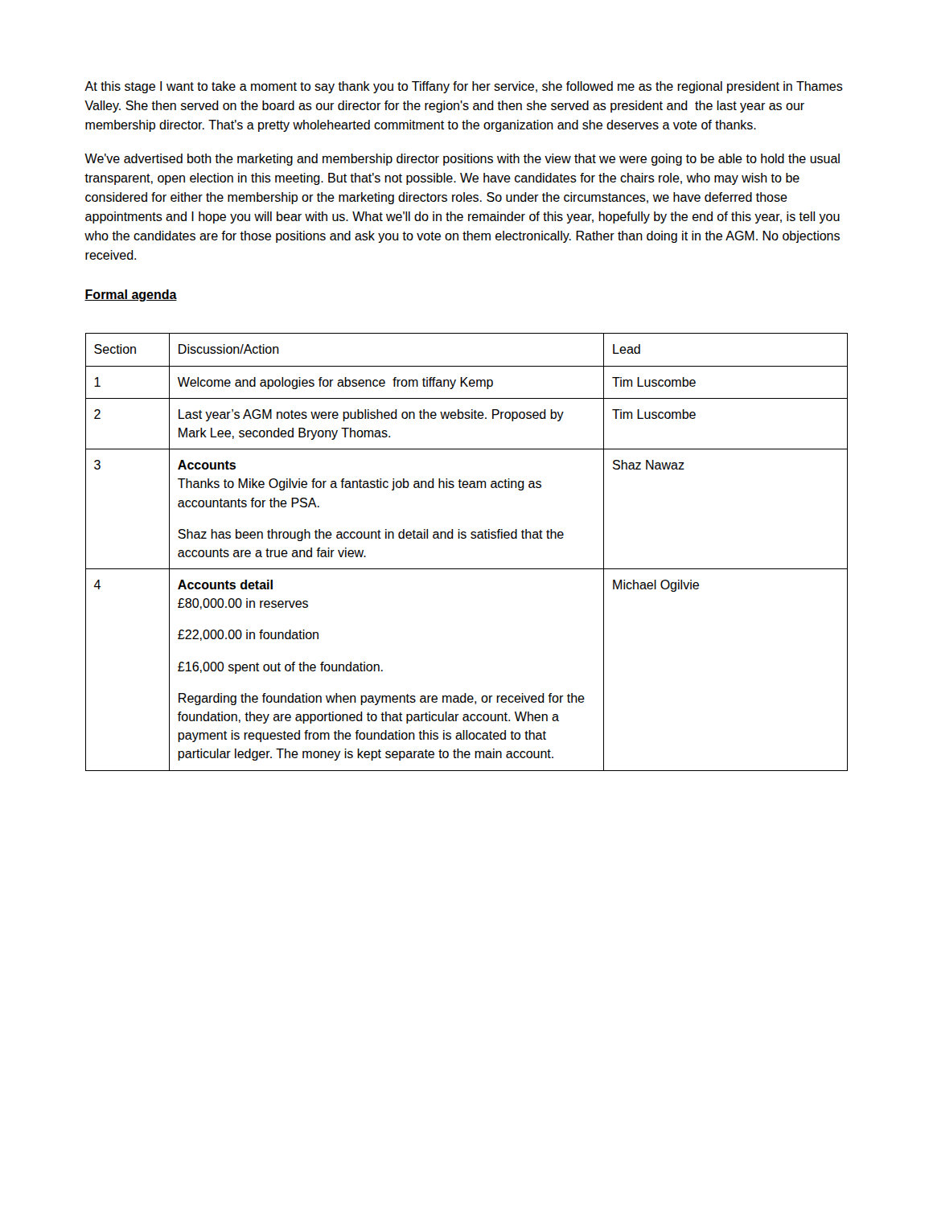At this stage I want to take a moment to say thank you to Tiffany for her service, she followed me as the regional president in Thames Valley. She then served on the board as our director for the region's and then she served as president and the last year as our membership director. That's a pretty wholehearted commitment to the organization and she deserves a vote of thanks.
We've advertised both the marketing and membership director positions with the view that we were going to be able to hold the usual transparent, open election in this meeting. But that's not possible. We have candidates for the chairs role, who may wish to be considered for either the membership or the marketing directors roles. So under the circumstances, we have deferred those appointments and I hope you will bear with us. What we'll do in the remainder of this year, hopefully by the end of this year, is tell you who the candidates are for those positions and ask you to vote on them electronically. Rather than doing it in the AGM. No objections received.
Formal agenda
| Section | Discussion/Action | Lead |
| 1 | Welcome and apologies for absence from tiffany Kemp | Tim Luscombe |
| 2 | Last year’s AGM notes were published on the website. Proposed by Mark Lee, seconded Bryony Thomas. | Tim Luscombe |
| 3 | Accounts Thanks to Mike Ogilvie for a fantastic job and his team acting as accountants for the PSA. Shaz has been through the account in detail and is satisfied that the accounts are a true and fair view. | Shaz Nawaz |
| 4 | Accounts detail £80,000.00 in reserves £22,000.00 in foundation £16,000 spent out of the foundation. Regarding the foundation when payments are made, or received for the foundation, they are apportioned to that particular account. When a payment is requested from the foundation this is allocated to that particular ledger. The money is kept separate to the main account. | Michael Ogilvie |